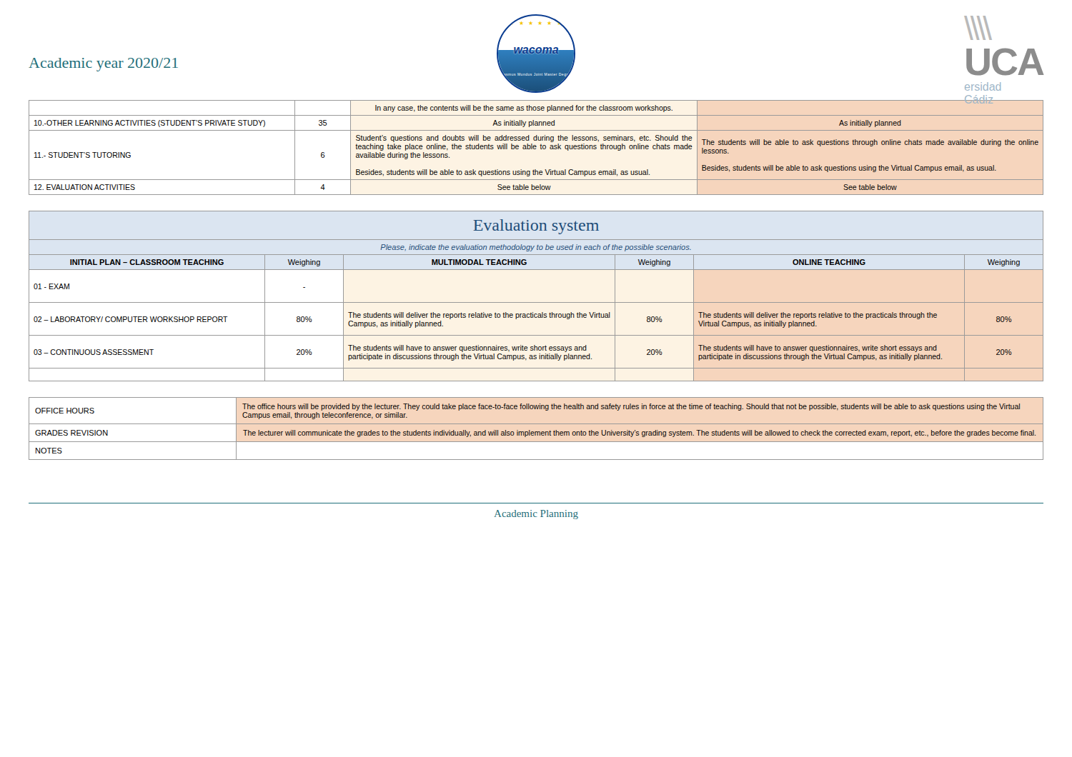Academic year 2020/21
★ ★ ★ ★ ★ ★
wacoma
Erasmus Mundus Joint Master Degree
\\\\
UCA
ersidad
Cádiz
| | | In any case, the contents will be the same as those planned for the classroom workshops. | |
| 10.-OTHER LEARNING ACTIVITIES (STUDENT’S PRIVATE STUDY) | 35 | As initially planned | As initially planned |
| 11.- STUDENT’S TUTORING | 6 | Student’s questions and doubts will be addressed during the lessons, seminars, etc. Should the teaching take place online, the students will be able to ask questions through online chats made available during the lessons. Besides, students will be able to ask questions using the Virtual Campus email, as usual. | The students will be able to ask questions through online chats made available during the online lessons. Besides, students will be able to ask questions using the Virtual Campus email, as usual. |
| 12. EVALUATION ACTIVITIES | 4 | See table below | See table below |
| Evaluation system |
| Please, indicate the evaluation methodology to be used in each of the possible scenarios. |
| INITIAL PLAN – CLASSROOM TEACHING | Weighing | MULTIMODAL TEACHING | Weighing | ONLINE TEACHING | Weighing |
| 01 - EXAM | - | | | | |
| 02 – LABORATORY/ COMPUTER WORKSHOP REPORT | 80% | The students will deliver the reports relative to the practicals through the Virtual Campus, as initially planned. | 80% | The students will deliver the reports relative to the practicals through the Virtual Campus, as initially planned. | 80% |
| 03 – CONTINUOUS ASSESSMENT | 20% | The students will have to answer questionnaires, write short essays and participate in discussions through the Virtual Campus, as initially planned. | 20% | The students will have to answer questionnaires, write short essays and participate in discussions through the Virtual Campus, as initially planned. | 20% |
| OFFICE HOURS | The office hours will be provided by the lecturer. They could take place face-to-face following the health and safety rules in force at the time of teaching. Should that not be possible, students will be able to ask questions using the Virtual Campus email, through teleconference, or similar. |
| GRADES REVISION | The lecturer will communicate the grades to the students individually, and will also implement them onto the University’s grading system. The students will be allowed to check the corrected exam, report, etc., before the grades become final. |
| NOTES | |
Academic Planning